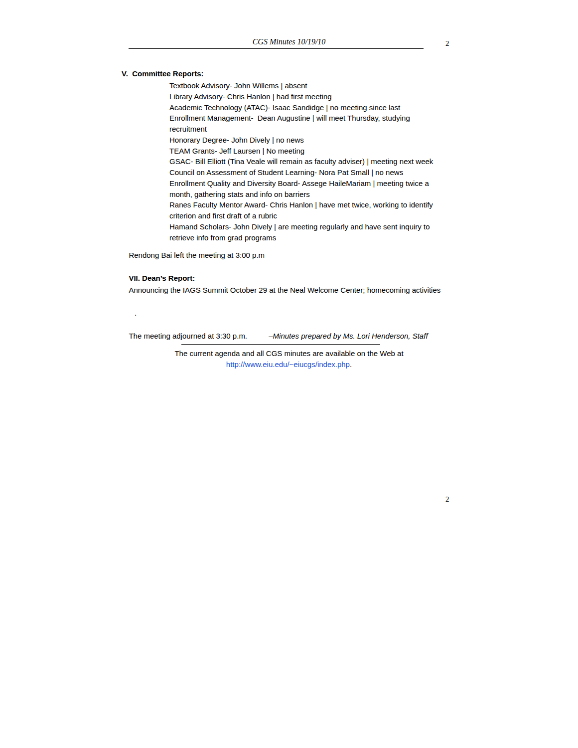2
CGS Minutes 10/19/10
V. Committee Reports:
Textbook Advisory- John Willems | absent
Library Advisory- Chris Hanlon | had first meeting
Academic Technology (ATAC)- Isaac Sandidge | no meeting since last
Enrollment Management- Dean Augustine | will meet Thursday, studying recruitment
Honorary Degree- John Dively | no news
TEAM Grants- Jeff Laursen | No meeting
GSAC- Bill Elliott (Tina Veale will remain as faculty adviser) | meeting next week
Council on Assessment of Student Learning- Nora Pat Small | no news
Enrollment Quality and Diversity Board- Assege HaileMariam | meeting twice a month, gathering stats and info on barriers
Ranes Faculty Mentor Award- Chris Hanlon | have met twice, working to identify criterion and first draft of a rubric
Hamand Scholars- John Dively | are meeting regularly and have sent inquiry to retrieve info from grad programs
Rendong Bai left the meeting at 3:00 p.m
VII. Dean’s Report:
Announcing the IAGS Summit October 29 at the Neal Welcome Center; homecoming activities
.
The meeting adjourned at 3:30 p.m. –Minutes prepared by Ms. Lori Henderson, Staff
The current agenda and all CGS minutes are available on the Web at
http://www.eiu.edu/~eiucgs/index.php.
2